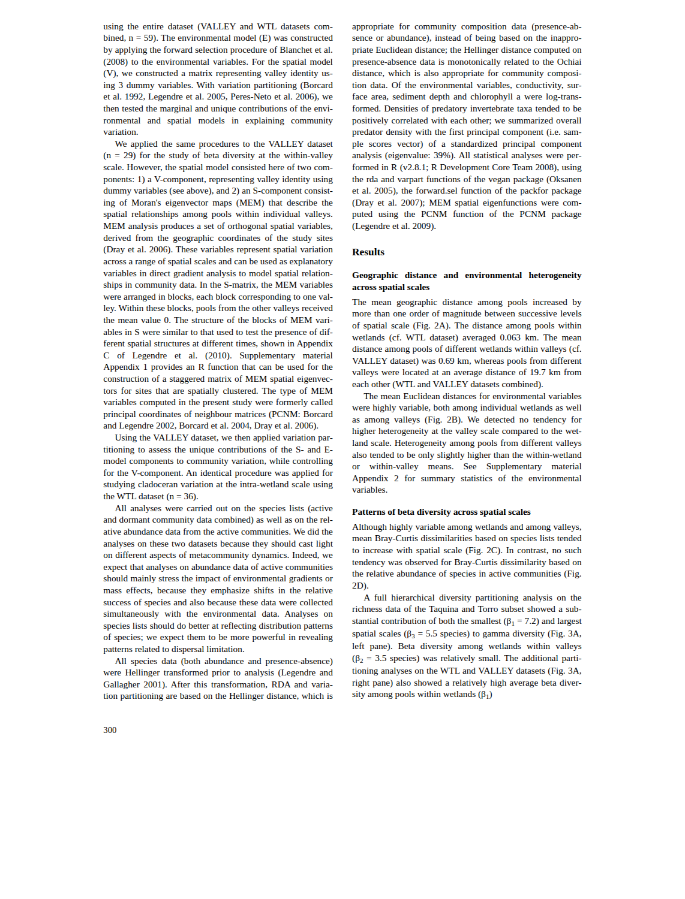using the entire dataset (VALLEY and WTL datasets combined, n = 59). The environmental model (E) was constructed by applying the forward selection procedure of Blanchet et al. (2008) to the environmental variables. For the spatial model (V), we constructed a matrix representing valley identity using 3 dummy variables. With variation partitioning (Borcard et al. 1992, Legendre et al. 2005, Peres-Neto et al. 2006), we then tested the marginal and unique contributions of the environmental and spatial models in explaining community variation.
We applied the same procedures to the VALLEY dataset (n = 29) for the study of beta diversity at the within-valley scale. However, the spatial model consisted here of two components: 1) a V-component, representing valley identity using dummy variables (see above), and 2) an S-component consisting of Moran's eigenvector maps (MEM) that describe the spatial relationships among pools within individual valleys. MEM analysis produces a set of orthogonal spatial variables, derived from the geographic coordinates of the study sites (Dray et al. 2006). These variables represent spatial variation across a range of spatial scales and can be used as explanatory variables in direct gradient analysis to model spatial relationships in community data. In the S-matrix, the MEM variables were arranged in blocks, each block corresponding to one valley. Within these blocks, pools from the other valleys received the mean value 0. The structure of the blocks of MEM variables in S were similar to that used to test the presence of different spatial structures at different times, shown in Appendix C of Legendre et al. (2010). Supplementary material Appendix 1 provides an R function that can be used for the construction of a staggered matrix of MEM spatial eigenvectors for sites that are spatially clustered. The type of MEM variables computed in the present study were formerly called principal coordinates of neighbour matrices (PCNM: Borcard and Legendre 2002, Borcard et al. 2004, Dray et al. 2006).
Using the VALLEY dataset, we then applied variation partitioning to assess the unique contributions of the S- and E- model components to community variation, while controlling for the V-component. An identical procedure was applied for studying cladoceran variation at the intra-wetland scale using the WTL dataset (n = 36).
All analyses were carried out on the species lists (active and dormant community data combined) as well as on the relative abundance data from the active communities. We did the analyses on these two datasets because they should cast light on different aspects of metacommunity dynamics. Indeed, we expect that analyses on abundance data of active communities should mainly stress the impact of environmental gradients or mass effects, because they emphasize shifts in the relative success of species and also because these data were collected simultaneously with the environmental data. Analyses on species lists should do better at reflecting distribution patterns of species; we expect them to be more powerful in revealing patterns related to dispersal limitation.
All species data (both abundance and presence-absence) were Hellinger transformed prior to analysis (Legendre and Gallagher 2001). After this transformation, RDA and variation partitioning are based on the Hellinger distance, which is appropriate for community composition data (presence-absence or abundance), instead of being based on the inappropriate Euclidean distance; the Hellinger distance computed on presence-absence data is monotonically related to the Ochiai distance, which is also appropriate for community composition data. Of the environmental variables, conductivity, surface area, sediment depth and chlorophyll a were log-transformed. Densities of predatory invertebrate taxa tended to be positively correlated with each other; we summarized overall predator density with the first principal component (i.e. sample scores vector) of a standardized principal component analysis (eigenvalue: 39%). All statistical analyses were performed in R (v2.8.1; R Development Core Team 2008), using the rda and varpart functions of the vegan package (Oksanen et al. 2005), the forward.sel function of the packfor package (Dray et al. 2007); MEM spatial eigenfunctions were computed using the PCNM function of the PCNM package (Legendre et al. 2009).
Results
Geographic distance and environmental heterogeneity across spatial scales
The mean geographic distance among pools increased by more than one order of magnitude between successive levels of spatial scale (Fig. 2A). The distance among pools within wetlands (cf. WTL dataset) averaged 0.063 km. The mean distance among pools of different wetlands within valleys (cf. VALLEY dataset) was 0.69 km, whereas pools from different valleys were located at an average distance of 19.7 km from each other (WTL and VALLEY datasets combined).
The mean Euclidean distances for environmental variables were highly variable, both among individual wetlands as well as among valleys (Fig. 2B). We detected no tendency for higher heterogeneity at the valley scale compared to the wetland scale. Heterogeneity among pools from different valleys also tended to be only slightly higher than the within-wetland or within-valley means. See Supplementary material Appendix 2 for summary statistics of the environmental variables.
Patterns of beta diversity across spatial scales
Although highly variable among wetlands and among valleys, mean Bray-Curtis dissimilarities based on species lists tended to increase with spatial scale (Fig. 2C). In contrast, no such tendency was observed for Bray-Curtis dissimilarity based on the relative abundance of species in active communities (Fig. 2D).
A full hierarchical diversity partitioning analysis on the richness data of the Taquina and Torro subset showed a substantial contribution of both the smallest (β1 = 7.2) and largest spatial scales (β3 = 5.5 species) to gamma diversity (Fig. 3A, left pane). Beta diversity among wetlands within valleys (β2 = 3.5 species) was relatively small. The additional partitioning analyses on the WTL and VALLEY datasets (Fig. 3A, right pane) also showed a relatively high average beta diversity among pools within wetlands (β1)
300